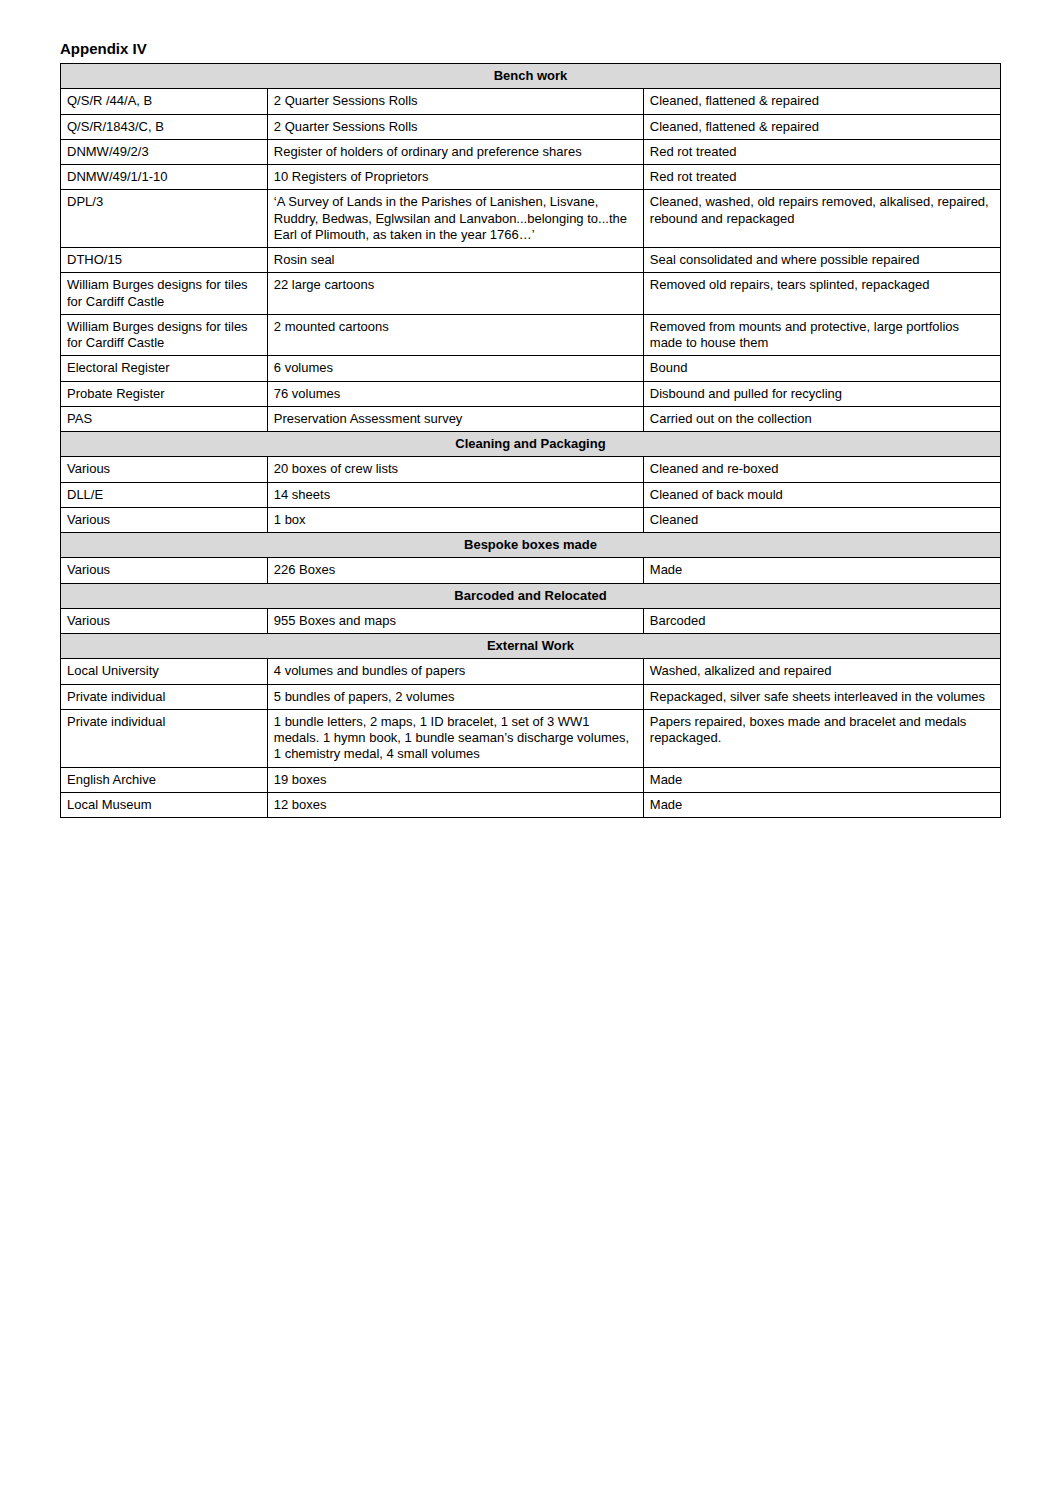Appendix IV
| Bench work |
| --- |
| Q/S/R /44/A, B | 2 Quarter Sessions Rolls | Cleaned, flattened & repaired |
| Q/S/R/1843/C, B | 2 Quarter Sessions Rolls | Cleaned, flattened & repaired |
| DNMW/49/2/3 | Register of holders of ordinary and preference shares | Red rot treated |
| DNMW/49/1/1-10 | 10 Registers of Proprietors | Red rot treated |
| DPL/3 | ‘A Survey of Lands in the Parishes of Lanishen, Lisvane, Ruddry, Bedwas, Eglwsilan and Lanvabon...belonging to...the Earl of Plimouth, as taken in the year 1766…’ | Cleaned, washed, old repairs removed, alkalised, repaired, rebound and repackaged |
| DTHO/15 | Rosin seal | Seal consolidated and where possible repaired |
| William Burges designs for tiles for Cardiff Castle | 22 large cartoons | Removed old repairs, tears splinted, repackaged |
| William Burges designs for tiles for Cardiff Castle | 2 mounted cartoons | Removed from mounts and protective, large portfolios made to house them |
| Electoral Register | 6 volumes | Bound |
| Probate Register | 76 volumes | Disbound and pulled for recycling |
| PAS | Preservation Assessment survey | Carried out on the collection |
| Cleaning and Packaging |
| Various | 20 boxes of crew lists | Cleaned and re-boxed |
| DLL/E | 14 sheets | Cleaned of back mould |
| Various | 1 box | Cleaned |
| Bespoke boxes made |
| Various | 226 Boxes | Made |
| Barcoded and Relocated |
| Various | 955 Boxes and maps | Barcoded |
| External Work |
| Local University | 4 volumes and bundles of papers | Washed, alkalized and repaired |
| Private individual | 5 bundles of papers, 2 volumes | Repackaged, silver safe sheets interleaved in the volumes |
| Private individual | 1 bundle letters, 2 maps, 1 ID bracelet, 1 set of 3 WW1 medals. 1 hymn book, 1 bundle seaman’s discharge volumes, 1 chemistry medal, 4 small volumes | Papers repaired, boxes made and bracelet and medals repackaged. |
| English Archive | 19 boxes | Made |
| Local Museum | 12 boxes | Made |